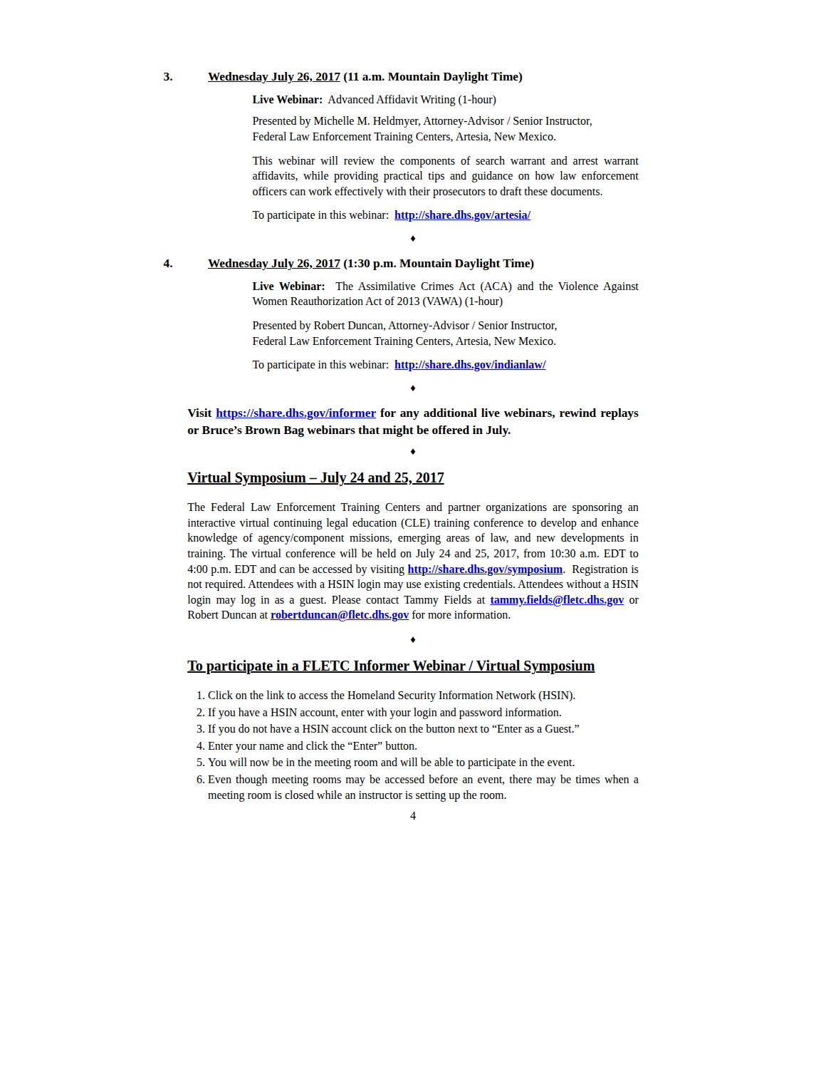3. Wednesday July 26, 2017 (11 a.m. Mountain Daylight Time)
Live Webinar: Advanced Affidavit Writing (1-hour)
Presented by Michelle M. Heldmyer, Attorney-Advisor / Senior Instructor,
Federal Law Enforcement Training Centers, Artesia, New Mexico.
This webinar will review the components of search warrant and arrest warrant affidavits, while providing practical tips and guidance on how law enforcement officers can work effectively with their prosecutors to draft these documents.
To participate in this webinar: http://share.dhs.gov/artesia/
♦
4. Wednesday July 26, 2017 (1:30 p.m. Mountain Daylight Time)
Live Webinar: The Assimilative Crimes Act (ACA) and the Violence Against Women Reauthorization Act of 2013 (VAWA) (1-hour)
Presented by Robert Duncan, Attorney-Advisor / Senior Instructor,
Federal Law Enforcement Training Centers, Artesia, New Mexico.
To participate in this webinar: http://share.dhs.gov/indianlaw/
♦
Visit https://share.dhs.gov/informer for any additional live webinars, rewind replays or Bruce’s Brown Bag webinars that might be offered in July.
♦
Virtual Symposium – July 24 and 25, 2017
The Federal Law Enforcement Training Centers and partner organizations are sponsoring an interactive virtual continuing legal education (CLE) training conference to develop and enhance knowledge of agency/component missions, emerging areas of law, and new developments in training. The virtual conference will be held on July 24 and 25, 2017, from 10:30 a.m. EDT to 4:00 p.m. EDT and can be accessed by visiting http://share.dhs.gov/symposium. Registration is not required. Attendees with a HSIN login may use existing credentials. Attendees without a HSIN login may log in as a guest. Please contact Tammy Fields at tammy.fields@fletc.dhs.gov or Robert Duncan at robertduncan@fletc.dhs.gov for more information.
♦
To participate in a FLETC Informer Webinar / Virtual Symposium
Click on the link to access the Homeland Security Information Network (HSIN).
If you have a HSIN account, enter with your login and password information.
If you do not have a HSIN account click on the button next to “Enter as a Guest.”
Enter your name and click the “Enter” button.
You will now be in the meeting room and will be able to participate in the event.
Even though meeting rooms may be accessed before an event, there may be times when a meeting room is closed while an instructor is setting up the room.
4